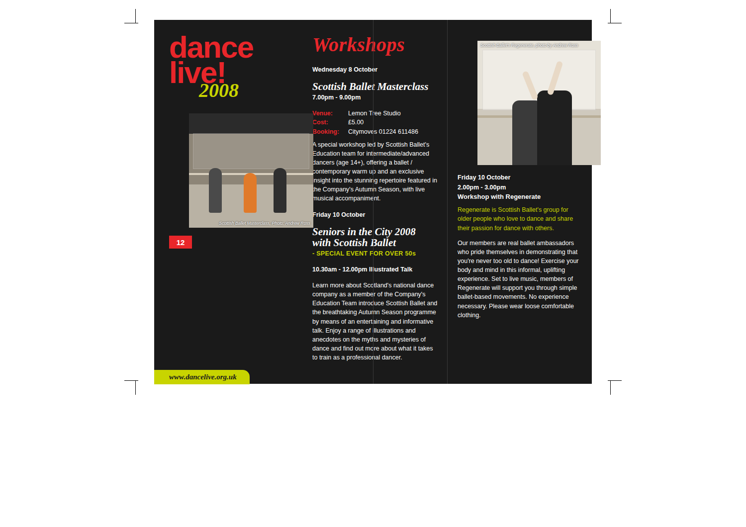dance live! 2008
Scottish Ballet Masterclass, Photo: Andrew Ross
12
www.dancelive.org.uk
Workshops
Wednesday 8 October
Scottish Ballet Masterclass
7.00pm - 9.00pm
Venue:
Lemon Tree Studio
Cost:
£5.00
Booking:
Citymoves 01224 611486
A special workshop led by Scottish Ballet's Education team for intermediate/advanced dancers (age 14+), offering a ballet / contemporary warm up and an exclusive insight into the stunning repertoire featured in the Company's Autumn Season, with live musical accompaniment.
Friday 10 October
Seniors in the City 2008
with Scottish Ballet
- SPECIAL EVENT FOR OVER 50s
10.30am - 12.00pm Illustrated Talk
Learn more about Scotland's national dance company as a member of the Company's Education Team introduce Scottish Ballet and the breathtaking Autumn Season programme by means of an entertaining and informative talk. Enjoy a range of illustrations and anecdotes on the myths and mysteries of dance and find out more about what it takes to train as a professional dancer.
Scottish Ballet's Regenerate, photo by Andrew Ross
Friday 10 October
2.00pm - 3.00pm
Workshop with Regenerate
Regenerate is Scottish Ballet's group for older people who love to dance and share their passion for dance with others.
Our members are real ballet ambassadors who pride themselves in demonstrating that you're never too old to dance! Exercise your body and mind in this informal, uplifting experience. Set to live music, members of Regenerate will support you through simple ballet-based movements. No experience necessary. Please wear loose comfortable clothing.